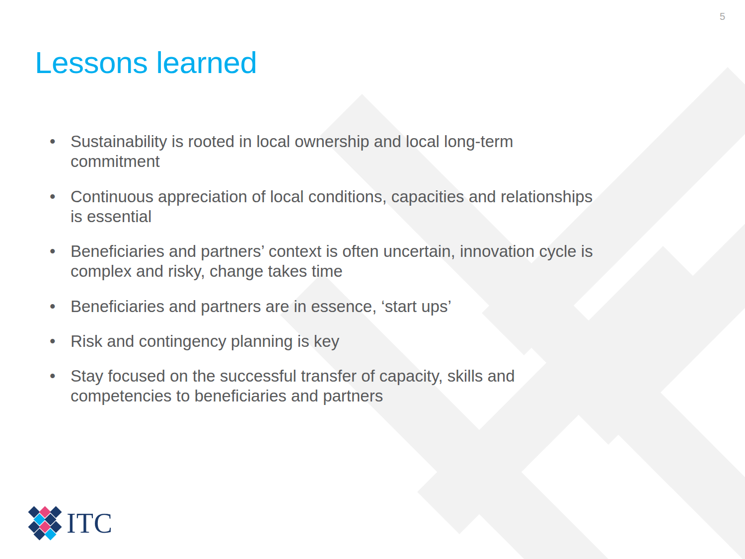5
Lessons learned
Sustainability is rooted in local ownership and local long-term commitment
Continuous appreciation of local conditions, capacities and relationships is essential
Beneficiaries and partners’ context is often uncertain, innovation cycle is complex and risky, change takes time
Beneficiaries and partners are in essence, ‘start ups’
Risk and contingency planning is key
Stay focused on the successful transfer of capacity, skills and competencies to beneficiaries and partners
ITC